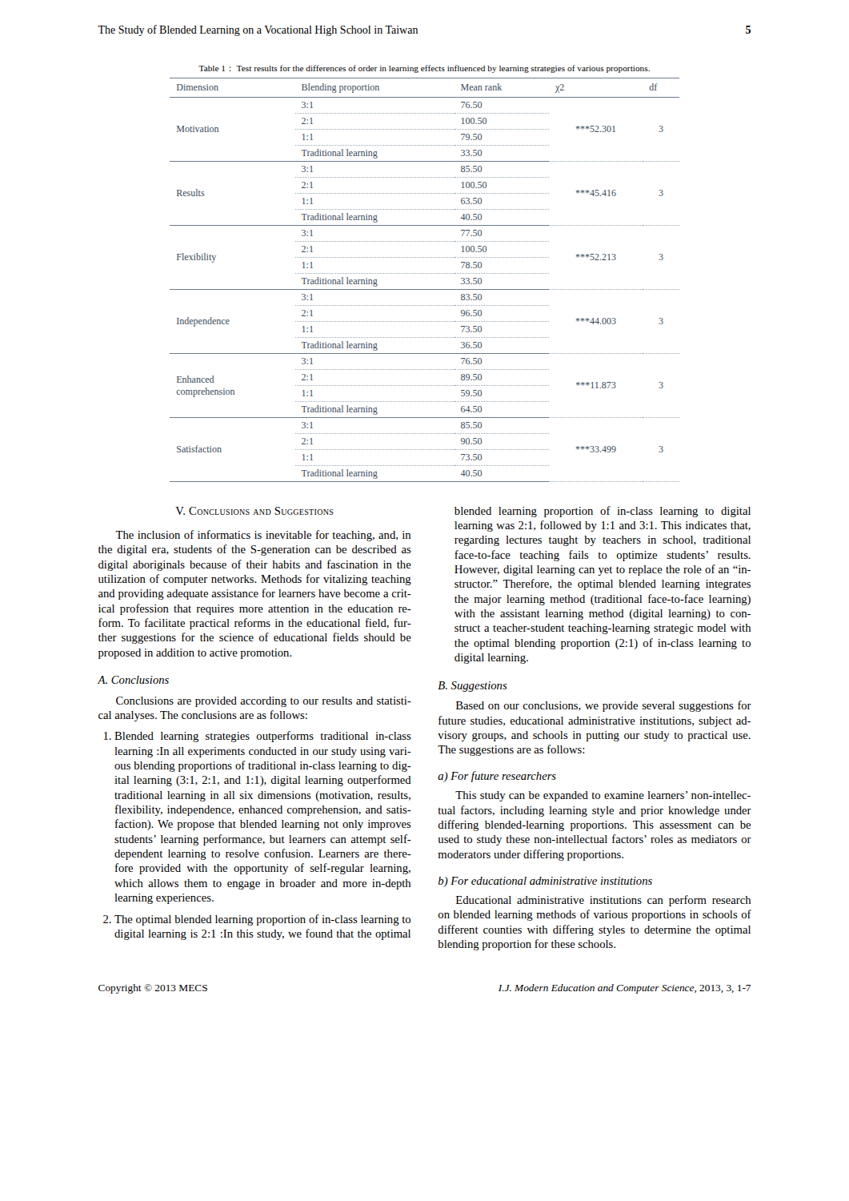The Study of Blended Learning on a Vocational High School in Taiwan 5
Table 1： Test results for the differences of order in learning effects influenced by learning strategies of various proportions.
| Dimension | Blending proportion | Mean rank | χ2 | df |
| --- | --- | --- | --- | --- |
| Motivation | 3:1 | 76.50 | ***52.301 | 3 |
| 2:1 | 100.50 |
| 1:1 | 79.50 |
| Traditional learning | 33.50 |
| Results | 3:1 | 85.50 | ***45.416 | 3 |
| 2:1 | 100.50 |
| 1:1 | 63.50 |
| Traditional learning | 40.50 |
| Flexibility | 3:1 | 77.50 | ***52.213 | 3 |
| 2:1 | 100.50 |
| 1:1 | 78.50 |
| Traditional learning | 33.50 |
| Independence | 3:1 | 83.50 | ***44.003 | 3 |
| 2:1 | 96.50 |
| 1:1 | 73.50 |
| Traditional learning | 36.50 |
| Enhanced comprehension | 3:1 | 76.50 | ***11.873 | 3 |
| 2:1 | 89.50 |
| 1:1 | 59.50 |
| Traditional learning | 64.50 |
| Satisfaction | 3:1 | 85.50 | ***33.499 | 3 |
| 2:1 | 90.50 |
| 1:1 | 73.50 |
| Traditional learning | 40.50 |
V. Conclusions and Suggestions
The inclusion of informatics is inevitable for teaching, and, in the digital era, students of the S-generation can be described as digital aboriginals because of their habits and fascination in the utilization of computer networks. Methods for vitalizing teaching and providing adequate assistance for learners have become a critical profession that requires more attention in the education reform. To facilitate practical reforms in the educational field, further suggestions for the science of educational fields should be proposed in addition to active promotion.
A. Conclusions
Conclusions are provided according to our results and statistical analyses. The conclusions are as follows:
Blended learning strategies outperforms traditional in-class learning :In all experiments conducted in our study using various blending proportions of traditional in-class learning to digital learning (3:1, 2:1, and 1:1), digital learning outperformed traditional learning in all six dimensions (motivation, results, flexibility, independence, enhanced comprehension, and satisfaction). We propose that blended learning not only improves students’ learning performance, but learners can attempt self-dependent learning to resolve confusion. Learners are therefore provided with the opportunity of self-regular learning, which allows them to engage in broader and more in-depth learning experiences.
The optimal blended learning proportion of in-class learning to digital learning is 2:1 :In this study, we found that the optimal blended learning proportion of in-class learning to digital learning was 2:1, followed by 1:1 and 3:1. This indicates that, regarding lectures taught by teachers in school, traditional face-to-face teaching fails to optimize students’ results. However, digital learning can yet to replace the role of an “instructor.” Therefore, the optimal blended learning integrates the major learning method (traditional face-to-face learning) with the assistant learning method (digital learning) to construct a teacher-student teaching-learning strategic model with the optimal blending proportion (2:1) of in-class learning to digital learning.
B. Suggestions
Based on our conclusions, we provide several suggestions for future studies, educational administrative institutions, subject advisory groups, and schools in putting our study to practical use. The suggestions are as follows:
a) For future researchers
This study can be expanded to examine learners’ non-intellectual factors, including learning style and prior knowledge under differing blended-learning proportions. This assessment can be used to study these non-intellectual factors’ roles as mediators or moderators under differing proportions.
b) For educational administrative institutions
Educational administrative institutions can perform research on blended learning methods of various proportions in schools of different counties with differing styles to determine the optimal blending proportion for these schools.
Copyright © 2013 MECS I.J. Modern Education and Computer Science, 2013, 3, 1-7